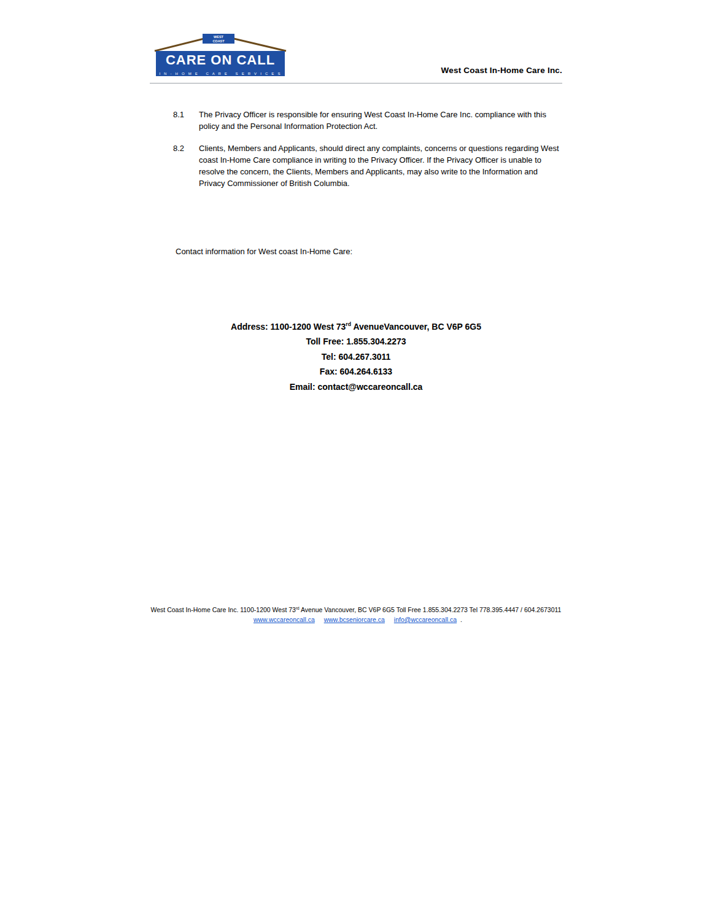WEST COAST CARE ON CALL I N - H O M E C A R E S E R V I C E S
West Coast In-Home Care Inc.
8.1 The Privacy Officer is responsible for ensuring West Coast In-Home Care Inc. compliance with this policy and the Personal Information Protection Act.
8.2 Clients, Members and Applicants, should direct any complaints, concerns or questions regarding West coast In-Home Care compliance in writing to the Privacy Officer. If the Privacy Officer is unable to resolve the concern, the Clients, Members and Applicants, may also write to the Information and Privacy Commissioner of British Columbia.
Contact information for West coast In-Home Care:
Address: 1100-1200 West 73rd AvenueVancouver, BC V6P 6G5
Toll Free: 1.855.304.2273
Tel: 604.267.3011
Fax: 604.264.6133
Email: contact@wccareoncall.ca
West Coast In-Home Care Inc. 1100-1200 West 73rd Avenue Vancouver, BC V6P 6G5 Toll Free 1.855.304.2273 Tel 778.395.4447 / 604.2673011
www.wccareoncall.ca www.bcseniorcare.ca info@wccareoncall.ca.